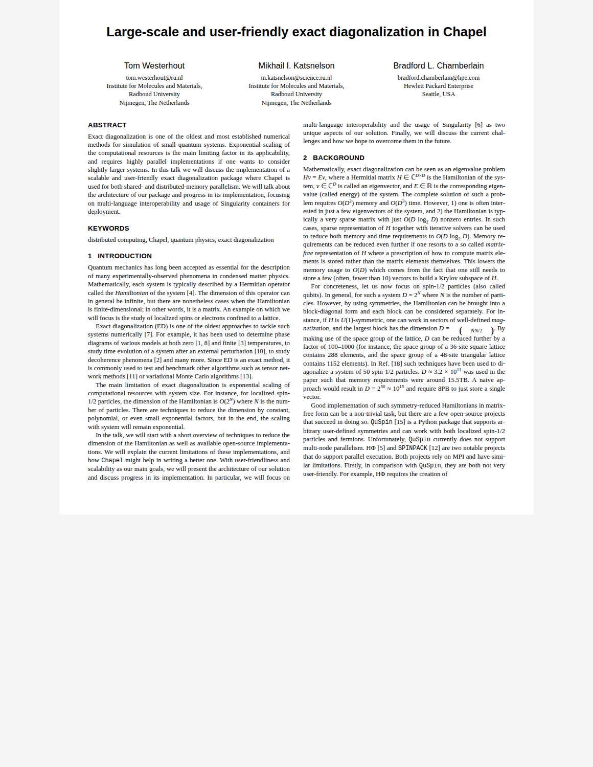Large-scale and user-friendly exact diagonalization in Chapel
Tom Westerhout
tom.westerhout@ru.nl
Institute for Molecules and Materials,
Radboud University
Nijmegen, The Netherlands
Mikhail I. Katsnelson
m.katsnelson@science.ru.nl
Institute for Molecules and Materials,
Radboud University
Nijmegen, The Netherlands
Bradford L. Chamberlain
bradford.chamberlain@hpe.com
Hewlett Packard Enterprise
Seattle, USA
ABSTRACT
Exact diagonalization is one of the oldest and most established numerical methods for simulation of small quantum systems. Exponential scaling of the computational resources is the main limiting factor in its applicability, and requires highly parallel implementations if one wants to consider slightly larger systems. In this talk we will discuss the implementation of a scalable and user-friendly exact diagonalization package where Chapel is used for both shared- and distributed-memory parallelism. We will talk about the architecture of our package and progress in its implementation, focusing on multi-language interoperability and usage of Singularity containers for deployment.
KEYWORDS
distributed computing, Chapel, quantum physics, exact diagonalization
1 INTRODUCTION
Quantum mechanics has long been accepted as essential for the description of many experimentally-observed phenomena in condensed matter physics. Mathematically, each system is typically described by a Hermitian operator called the Hamiltonian of the system [4]. The dimension of this operator can in general be infinite, but there are nonetheless cases when the Hamiltonian is finite-dimensional; in other words, it is a matrix. An example on which we will focus is the study of localized spins or electrons confined to a lattice.
Exact diagonalization (ED) is one of the oldest approaches to tackle such systems numerically [7]. For example, it has been used to determine phase diagrams of various models at both zero [1, 8] and finite [3] temperatures, to study time evolution of a system after an external perturbation [10], to study decoherence phenomena [2] and many more. Since ED is an exact method, it is commonly used to test and benchmark other algorithms such as tensor network methods [11] or variational Monte Carlo algorithms [13].
The main limitation of exact diagonalization is exponential scaling of computational resources with system size. For instance, for localized spin-1/2 particles, the dimension of the Hamiltonian is O(2N) where N is the number of particles. There are techniques to reduce the dimension by constant, polynomial, or even small exponential factors, but in the end, the scaling with system will remain exponential.
In the talk, we will start with a short overview of techniques to reduce the dimension of the Hamiltonian as well as available open-source implementations. We will explain the current limitations of these implementations, and how Chapel might help in writing a better one. With user-friendliness and scalability as our main goals, we will present the architecture of our solution and discuss progress in its implementation. In particular, we will focus on multi-language interoperability and the usage of Singularity [6] as two unique aspects of our solution. Finally, we will discuss the current challenges and how we hope to overcome them in the future.
2 BACKGROUND
Mathematically, exact diagonalization can be seen as an eigenvalue problem Hv = Ev, where a Hermitial matrix H ∈ ℂD×D is the Hamiltonian of the system, v ∈ ℂD is called an eigenvector, and E ∈ ℝ is the corresponding eigenvalue (called energy) of the system. The complete solution of such a problem requires O(D2) memory and O(D3) time. However, 1) one is often interested in just a few eigenvectors of the system, and 2) the Hamiltonian is typically a very sparse matrix with just O(D log2 D) nonzero entries. In such cases, sparse representation of H together with iterative solvers can be used to reduce both memory and time requirements to O(D log2 D). Memory requirements can be reduced even further if one resorts to a so called matrix-free representation of H where a prescription of how to compute matrix elements is stored rather than the matrix elements themselves. This lowers the memory usage to O(D) which comes from the fact that one still needs to store a few (often, fewer than 10) vectors to build a Krylov subspace of H.
For concreteness, let us now focus on spin-1/2 particles (also called qubits). In general, for such a system D = 2N where N is the number of particles. However, by using symmetries, the Hamiltonian can be brought into a block-diagonal form and each block can be considered separately. For instance, if H is U(1)-symmetric, one can work in sectors of well-defined magnetization, and the largest block has the dimension D = (NN/2). By making use of the space group of the lattice, D can be reduced further by a factor of 100–1000 (for instance, the space group of a 36-site square lattice contains 288 elements, and the space group of a 48-site triangular lattice contains 1152 elements). In Ref. [18] such techniques have been used to diagonalize a system of 50 spin-1/2 particles. D ≈ 3.2 × 1011 was used in the paper such that memory requirements were around 15.5TB. A naive approach would result in D = 250 ≈ 1015 and require 8PB to just store a single vector.
Good implementation of such symmetry-reduced Hamiltonians in matrix-free form can be a non-trivial task, but there are a few open-source projects that succeed in doing so. QuSpin [15] is a Python package that supports arbitrary user-defined symmetries and can work with both localized spin-1/2 particles and fermions. Unfortunately, QuSpin currently does not support multi-node parallelism. HΦ [5] and SPINPACK [12] are two notable projects that do support parallel execution. Both projects rely on MPI and have similar limitations. Firstly, in comparison with QuSpin, they are both not very user-friendly. For example, HΦ requires the creation of